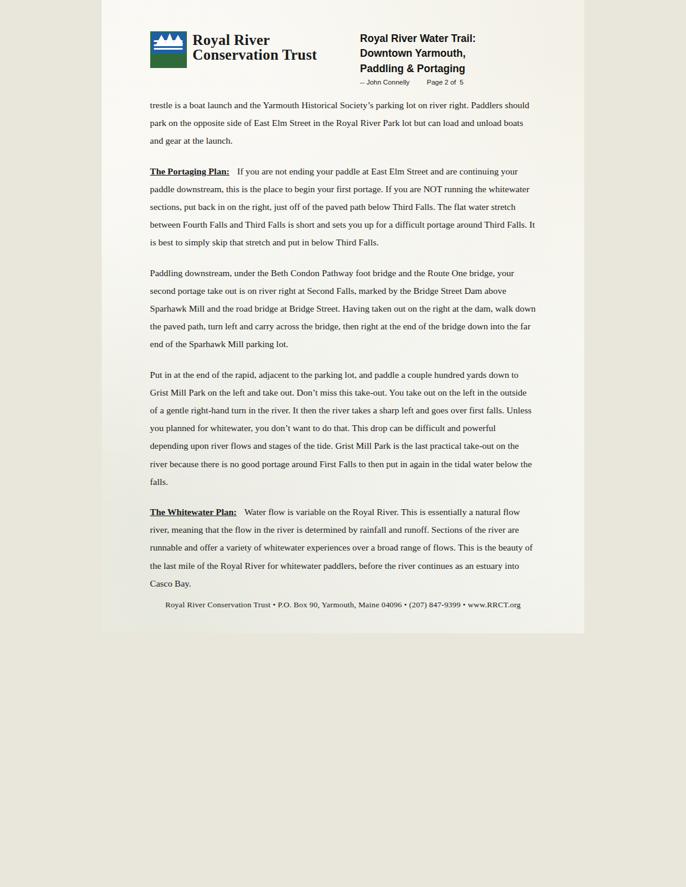Royal River Conservation Trust
Royal River Water Trail:
Downtown Yarmouth,
Paddling & Portaging
-- John Connelly Page 2 of 5
trestle is a boat launch and the Yarmouth Historical Society’s parking lot on river right. Paddlers should park on the opposite side of East Elm Street in the Royal River Park lot but can load and unload boats and gear at the launch.
The Portaging Plan: If you are not ending your paddle at East Elm Street and are continuing your paddle downstream, this is the place to begin your first portage. If you are NOT running the whitewater sections, put back in on the right, just off of the paved path below Third Falls. The flat water stretch between Fourth Falls and Third Falls is short and sets you up for a difficult portage around Third Falls. It is best to simply skip that stretch and put in below Third Falls.
Paddling downstream, under the Beth Condon Pathway foot bridge and the Route One bridge, your second portage take out is on river right at Second Falls, marked by the Bridge Street Dam above Sparhawk Mill and the road bridge at Bridge Street. Having taken out on the right at the dam, walk down the paved path, turn left and carry across the bridge, then right at the end of the bridge down into the far end of the Sparhawk Mill parking lot.
Put in at the end of the rapid, adjacent to the parking lot, and paddle a couple hundred yards down to Grist Mill Park on the left and take out. Don’t miss this take-out. You take out on the left in the outside of a gentle right-hand turn in the river. It then the river takes a sharp left and goes over first falls. Unless you planned for whitewater, you don’t want to do that. This drop can be difficult and powerful depending upon river flows and stages of the tide. Grist Mill Park is the last practical take-out on the river because there is no good portage around First Falls to then put in again in the tidal water below the falls.
The Whitewater Plan: Water flow is variable on the Royal River. This is essentially a natural flow river, meaning that the flow in the river is determined by rainfall and runoff. Sections of the river are runnable and offer a variety of whitewater experiences over a broad range of flows. This is the beauty of the last mile of the Royal River for whitewater paddlers, before the river continues as an estuary into Casco Bay.
Royal River Conservation Trust • P.O. Box 90, Yarmouth, Maine 04096 • (207) 847-9399 • www.RRCT.org